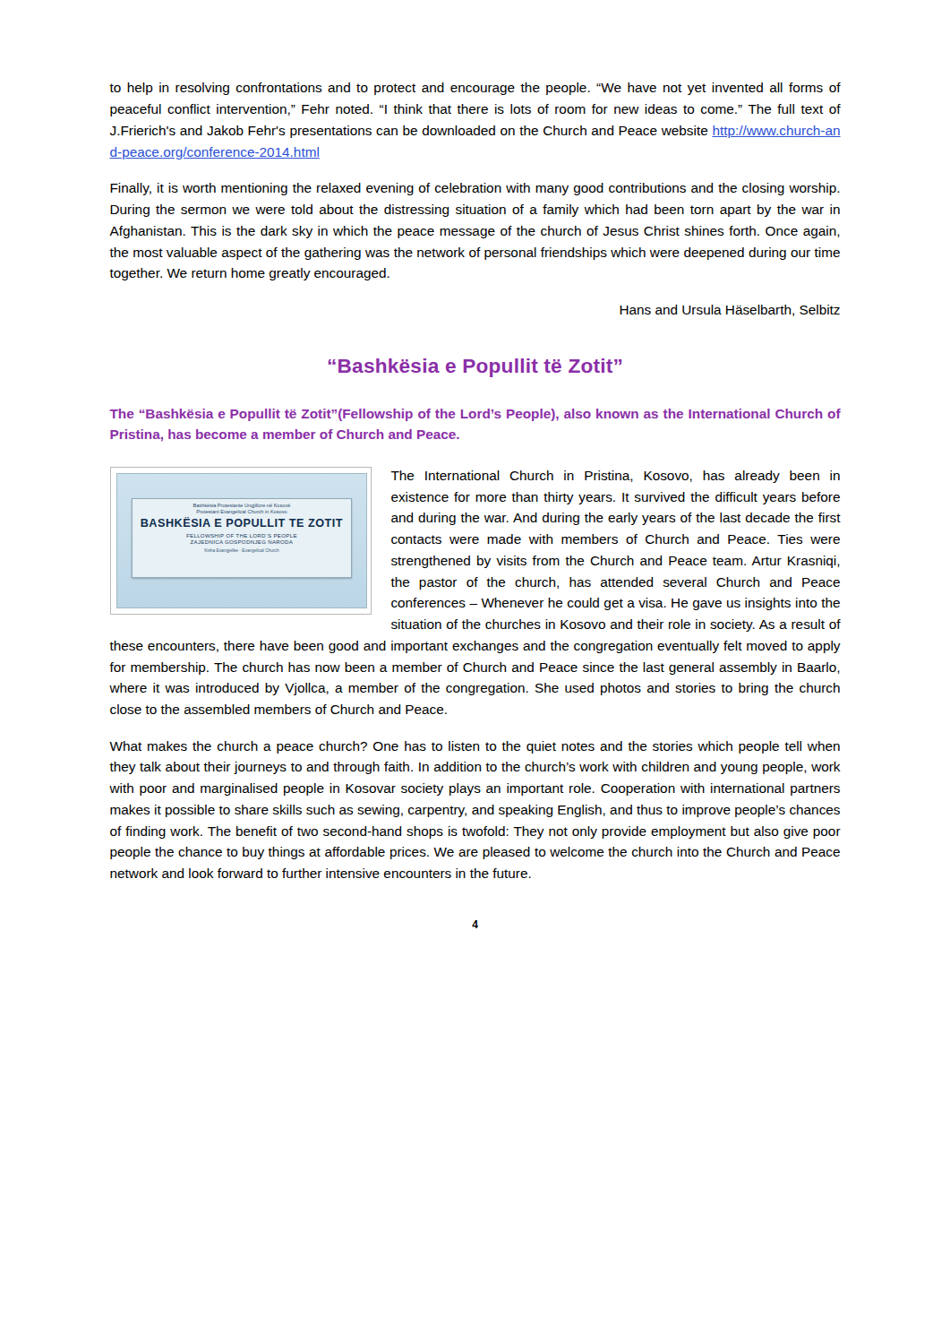to help in resolving confrontations and to protect and encourage the people. “We have not yet invented all forms of peaceful conflict intervention,” Fehr noted. “I think that there is lots of room for new ideas to come.” The full text of J.Frierich's and Jakob Fehr's presentations can be downloaded on the Church and Peace website http://www.church-and-peace.org/conference-2014.html
Finally, it is worth mentioning the relaxed evening of celebration with many good contributions and the closing worship. During the sermon we were told about the distressing situation of a family which had been torn apart by the war in Afghanistan. This is the dark sky in which the peace message of the church of Jesus Christ shines forth. Once again, the most valuable aspect of the gathering was the network of personal friendships which were deepened during our time together. We return home greatly encouraged.
Hans and Ursula Häselbarth, Selbitz
“Bashkësia e Popullit të Zotit”
The “Bashkësia e Popullit të Zotit”(Fellowship of the Lord’s People), also known as the International Church of Pristina, has become a member of Church and Peace.
Bashkësia Protestante Ungjillore në Kosovë
Protestant Evangelical Church in Kosovo
BASHKËSIA E POPULLIT TE ZOTIT
FELLOWSHIP OF THE LORD´S PEOPLE
ZAJEDNICA GOSPODNJEG NARODA
Kisha Evangjelike · Evangelical Church
The International Church in Pristina, Kosovo, has already been in existence for more than thirty years. It survived the difficult years before and during the war. And during the early years of the last decade the first contacts were made with members of Church and Peace. Ties were strengthened by visits from the Church and Peace team. Artur Krasniqi, the pastor of the church, has attended several Church and Peace conferences – Whenever he could get a visa. He gave us insights into the situation of the churches in Kosovo and their role in society. As a result of these encounters, there have been good and important exchanges and the congregation eventually felt moved to apply for membership. The church has now been a member of Church and Peace since the last general assembly in Baarlo, where it was introduced by Vjollca, a member of the congregation. She used photos and stories to bring the church close to the assembled members of Church and Peace.
What makes the church a peace church? One has to listen to the quiet notes and the stories which people tell when they talk about their journeys to and through faith. In addition to the church’s work with children and young people, work with poor and marginalised people in Kosovar society plays an important role. Cooperation with international partners makes it possible to share skills such as sewing, carpentry, and speaking English, and thus to improve people’s chances of finding work. The benefit of two second-hand shops is twofold: They not only provide employment but also give poor people the chance to buy things at affordable prices. We are pleased to welcome the church into the Church and Peace network and look forward to further intensive encounters in the future.
4